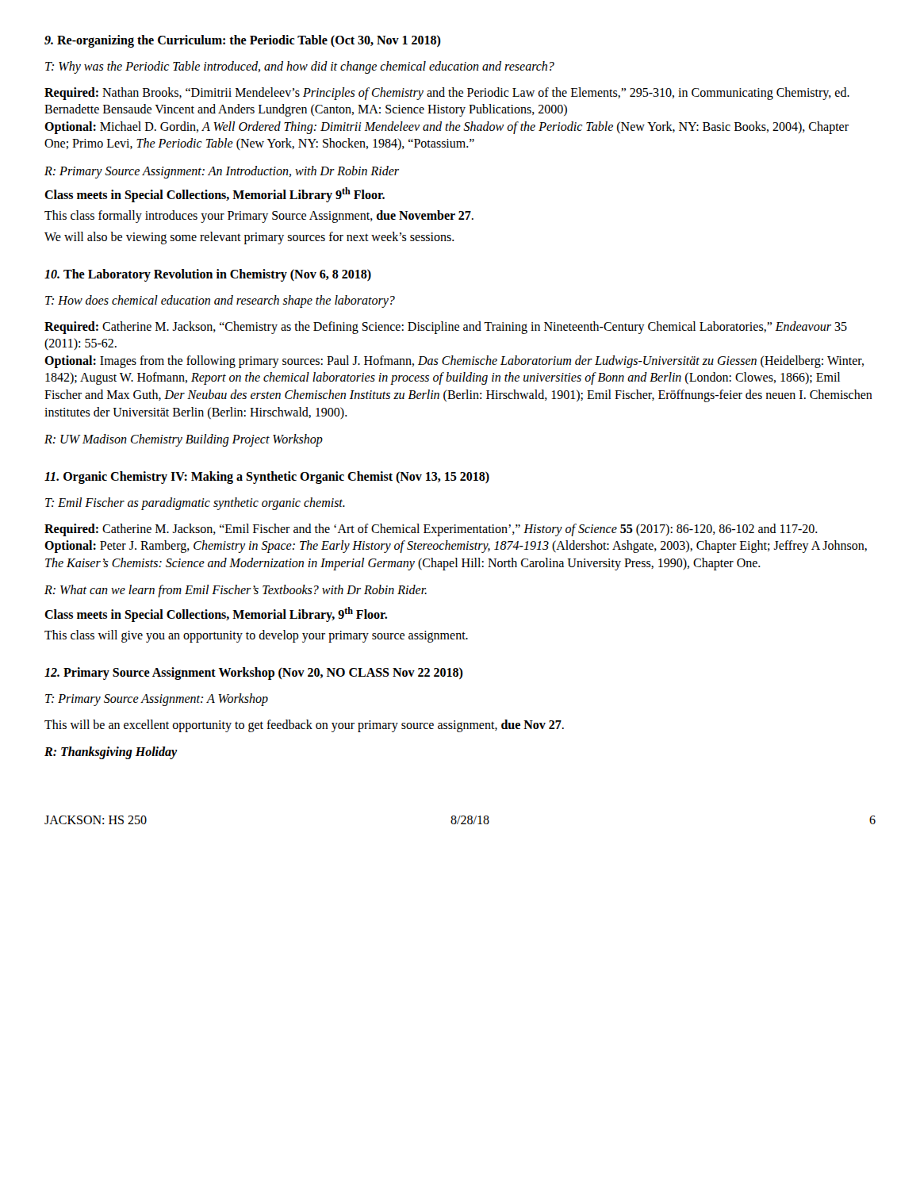Re-organizing the Curriculum: the Periodic Table (Oct 30, Nov 1 2018)
T: Why was the Periodic Table introduced, and how did it change chemical education and research?
Required: Nathan Brooks, “Dimitrii Mendeleev’s Principles of Chemistry and the Periodic Law of the Elements,” 295-310, in Communicating Chemistry, ed. Bernadette Bensaude Vincent and Anders Lundgren (Canton, MA: Science History Publications, 2000)
Optional: Michael D. Gordin, A Well Ordered Thing: Dimitrii Mendeleev and the Shadow of the Periodic Table (New York, NY: Basic Books, 2004), Chapter One; Primo Levi, The Periodic Table (New York, NY: Shocken, 1984), “Potassium.”
R: Primary Source Assignment: An Introduction, with Dr Robin Rider
Class meets in Special Collections, Memorial Library 9th Floor.
This class formally introduces your Primary Source Assignment, due November 27.
We will also be viewing some relevant primary sources for next week’s sessions.
The Laboratory Revolution in Chemistry (Nov 6, 8 2018)
T: How does chemical education and research shape the laboratory?
Required: Catherine M. Jackson, “Chemistry as the Defining Science: Discipline and Training in Nineteenth-Century Chemical Laboratories,” Endeavour 35 (2011): 55-62.
Optional: Images from the following primary sources: Paul J. Hofmann, Das Chemische Laboratorium der Ludwigs-Universität zu Giessen (Heidelberg: Winter, 1842); August W. Hofmann, Report on the chemical laboratories in process of building in the universities of Bonn and Berlin (London: Clowes, 1866); Emil Fischer and Max Guth, Der Neubau des ersten Chemischen Instituts zu Berlin (Berlin: Hirschwald, 1901); Emil Fischer, Eröffnungs-feier des neuen I. Chemischen institutes der Universität Berlin (Berlin: Hirschwald, 1900).
R: UW Madison Chemistry Building Project Workshop
Organic Chemistry IV: Making a Synthetic Organic Chemist (Nov 13, 15 2018)
T: Emil Fischer as paradigmatic synthetic organic chemist.
Required: Catherine M. Jackson, “Emil Fischer and the ‘Art of Chemical Experimentation’,” History of Science 55 (2017): 86-120, 86-102 and 117-20.
Optional: Peter J. Ramberg, Chemistry in Space: The Early History of Stereochemistry, 1874-1913 (Aldershot: Ashgate, 2003), Chapter Eight; Jeffrey A Johnson, The Kaiser’s Chemists: Science and Modernization in Imperial Germany (Chapel Hill: North Carolina University Press, 1990), Chapter One.
R: What can we learn from Emil Fischer’s Textbooks? with Dr Robin Rider.
Class meets in Special Collections, Memorial Library, 9th Floor.
This class will give you an opportunity to develop your primary source assignment.
Primary Source Assignment Workshop (Nov 20, NO CLASS Nov 22 2018)
T: Primary Source Assignment: A Workshop
This will be an excellent opportunity to get feedback on your primary source assignment, due Nov 27.
R: Thanksgiving Holiday
JACKSON: HS 250 8/28/18 6